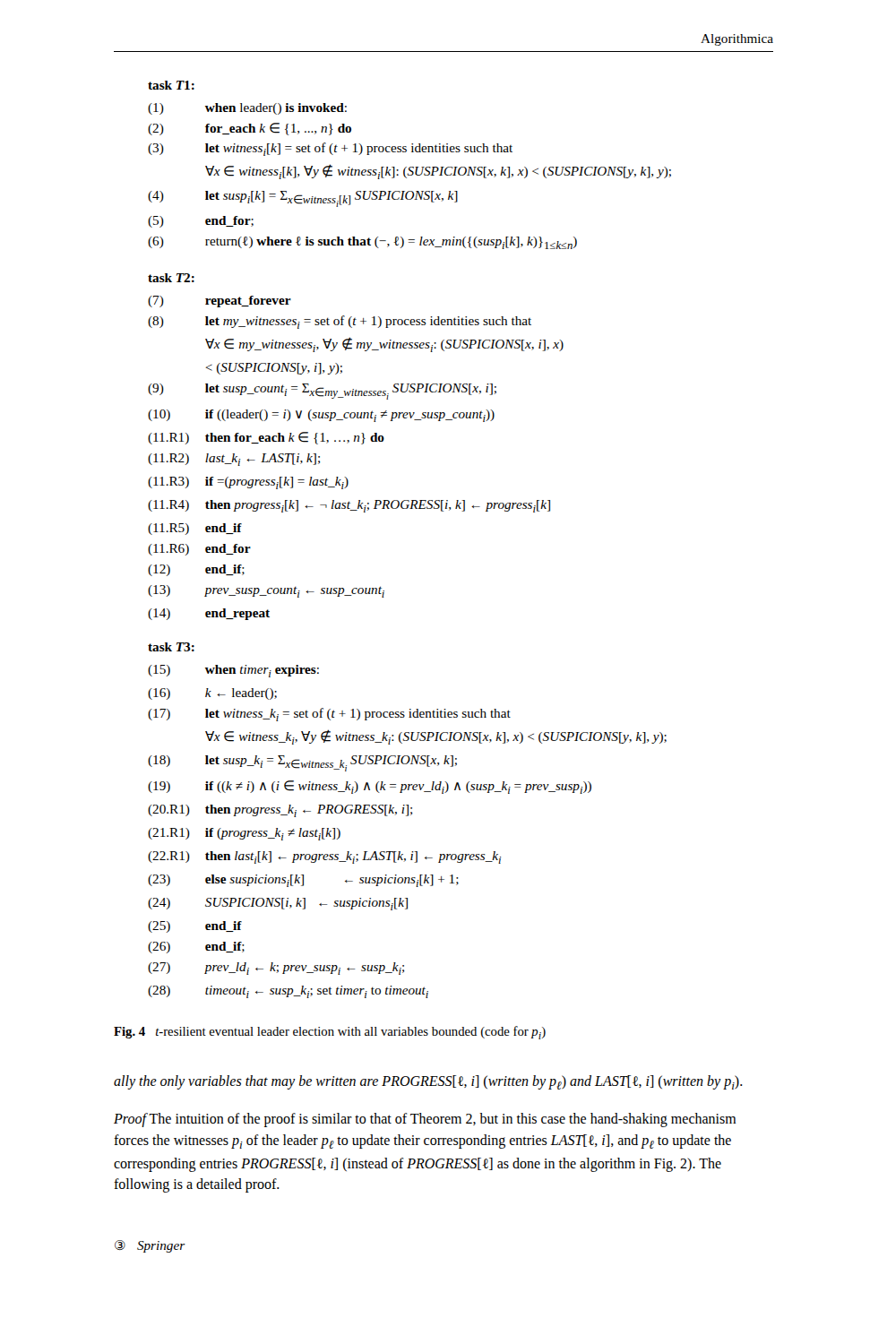Algorithmica
task T1:
| (1) | when leader() is invoked : |
| (2) | for_each k ∈ {1, ..., n } do |
| (3) | let witness i [ k ] = set of ( t + 1) process identities such that |
| | ∀ x ∈ witness i [ k ], ∀ y ∉ witness i [ k ]: ( SUSPICIONS [ x , k ], x ) < ( SUSPICIONS [ y , k ], y ); |
| (4) | let susp i [ k ] = Σ x ∈ witness i [ k ] SUSPICIONS [ x , k ] |
| (5) | end_for ; |
| (6) | return(ℓ) where ℓ is such that (−, ℓ) = lex_min ({( susp i [ k ], k )} 1≤ k ≤ n ) |
task T2:
| (7) | repeat_forever |
| (8) | let my_witnesses i = set of ( t + 1) process identities such that |
| | ∀ x ∈ my_witnesses i , ∀ y ∉ my_witnesses i : ( SUSPICIONS [ x , i ], x ) |
| | < ( SUSPICIONS [ y , i ], y ); |
| (9) | let susp_count i = Σ x ∈ my_witnesses i SUSPICIONS [ x , i ]; |
| (10) | if ((leader() = i ) ∨ ( susp_count i ≠ prev_susp_count i )) |
| (11.R1) | then for_each k ∈ {1, …, n } do |
| (11.R2) | last_k i ← LAST [ i , k ]; |
| (11.R3) | if =( progress i [ k ] = last_k i ) |
| (11.R4) | then progress i [ k ] ← ¬ last_k i ; PROGRESS [ i , k ] ← progress i [ k ] |
| (11.R5) | end_if |
| (11.R6) | end_for |
| (12) | end_if ; |
| (13) | prev_susp_count i ← susp_count i |
| (14) | end_repeat |
task T3:
| (15) | when timer i expires : |
| (16) | k ← leader(); |
| (17) | let witness_k i = set of ( t + 1) process identities such that |
| | ∀ x ∈ witness_k i , ∀ y ∉ witness_k i : ( SUSPICIONS [ x , k ], x ) < ( SUSPICIONS [ y , k ], y ); |
| (18) | let susp_k i = Σ x ∈ witness_k i SUSPICIONS [ x , k ]; |
| (19) | if (( k ≠ i ) ∧ ( i ∈ witness_k i ) ∧ ( k = prev_ld i ) ∧ ( susp_k i = prev_susp i )) |
| (20.R1) | then progress_k i ← PROGRESS [ k , i ]; |
| (21.R1) | if ( progress_k i ≠ last i [ k ]) |
| (22.R1) | then last i [ k ] ← progress_k i ; LAST [ k , i ] ← progress_k i |
| (23) | else suspicions i [ k ] ← suspicions i [ k ] + 1; |
| (24) | SUSPICIONS [ i , k ] ← suspicions i [ k ] |
| (25) | end_if |
| (26) | end_if ; |
| (27) | prev_ld i ← k ; prev_susp i ← susp_k i ; |
| (28) | timeout i ← susp_k i ; set timer i to timeout i |
Fig. 4 t-resilient eventual leader election with all variables bounded (code for pi)
ally the only variables that may be written are PROGRESS[ℓ, i] (written by pℓ) and LAST[ℓ, i] (written by pi).
Proof The intuition of the proof is similar to that of Theorem 2, but in this case the hand-shaking mechanism forces the witnesses pi of the leader pℓ to update their corresponding entries LAST[ℓ, i], and pℓ to update the corresponding entries PROGRESS[ℓ, i] (instead of PROGRESS[ℓ] as done in the algorithm in Fig. 2). The following is a detailed proof.
③ Springer